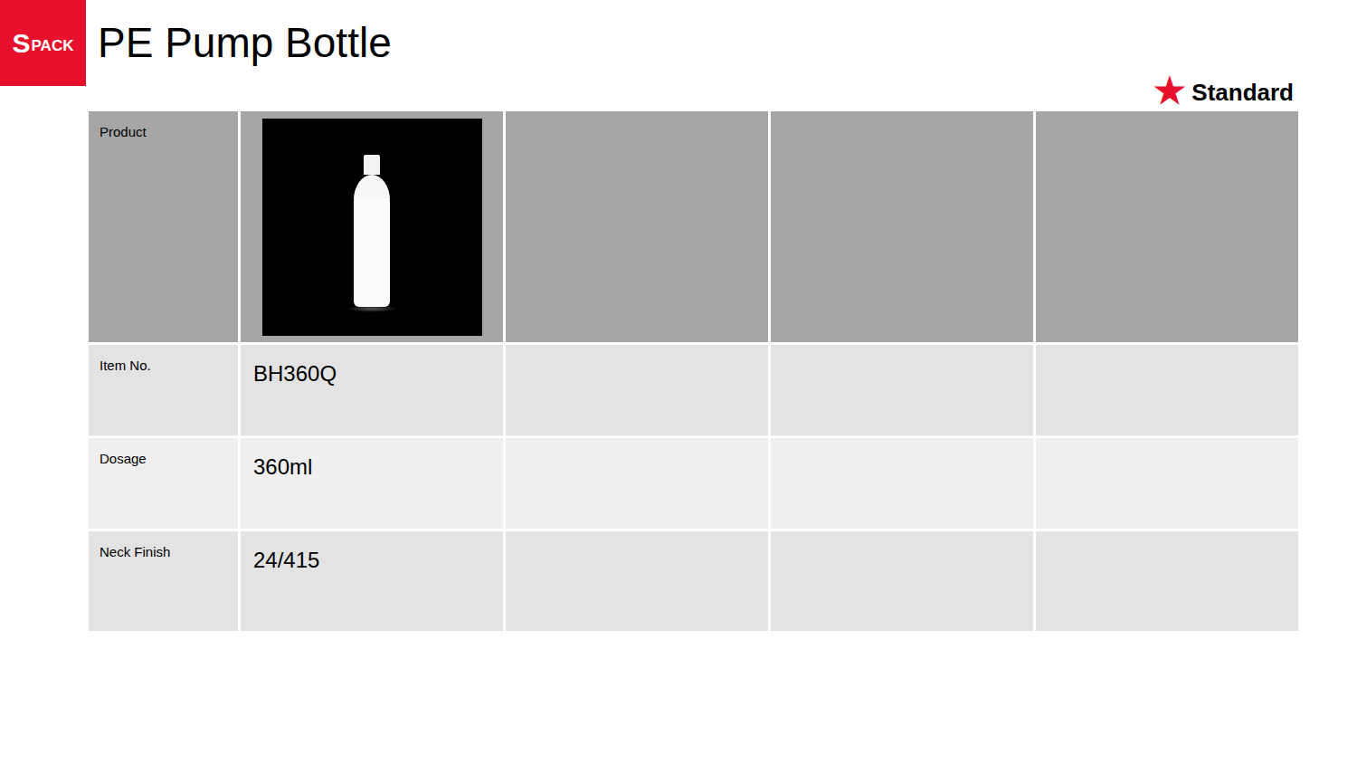SPACK
PE Pump Bottle
★Standard
| Product | | | | |
| Item No. | BH360Q | | | |
| Dosage | 360ml | | | |
| Neck Finish | 24/415 | | | |